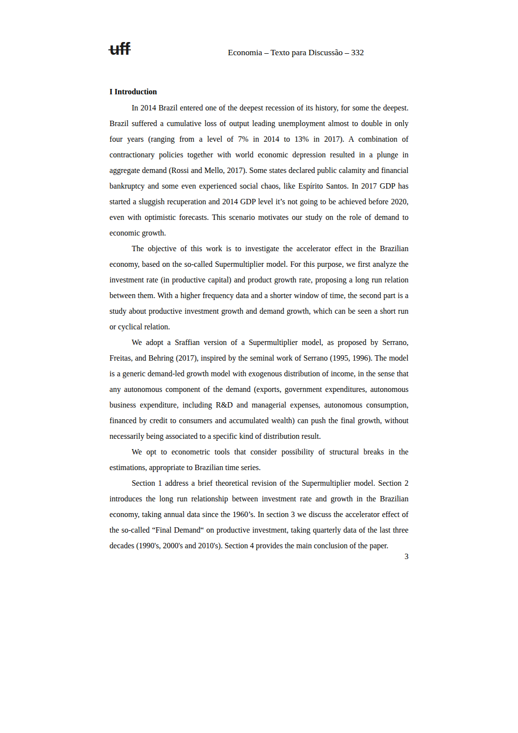uff
Economia – Texto para Discussão – 332
I Introduction
In 2014 Brazil entered one of the deepest recession of its history, for some the deepest. Brazil suffered a cumulative loss of output leading unemployment almost to double in only four years (ranging from a level of 7% in 2014 to 13% in 2017). A combination of contractionary policies together with world economic depression resulted in a plunge in aggregate demand (Rossi and Mello, 2017). Some states declared public calamity and financial bankruptcy and some even experienced social chaos, like Espírito Santos. In 2017 GDP has started a sluggish recuperation and 2014 GDP level it’s not going to be achieved before 2020, even with optimistic forecasts. This scenario motivates our study on the role of demand to economic growth.
The objective of this work is to investigate the accelerator effect in the Brazilian economy, based on the so-called Supermultiplier model. For this purpose, we first analyze the investment rate (in productive capital) and product growth rate, proposing a long run relation between them. With a higher frequency data and a shorter window of time, the second part is a study about productive investment growth and demand growth, which can be seen a short run or cyclical relation.
We adopt a Sraffian version of a Supermultiplier model, as proposed by Serrano, Freitas, and Behring (2017), inspired by the seminal work of Serrano (1995, 1996). The model is a generic demand-led growth model with exogenous distribution of income, in the sense that any autonomous component of the demand (exports, government expenditures, autonomous business expenditure, including R&D and managerial expenses, autonomous consumption, financed by credit to consumers and accumulated wealth) can push the final growth, without necessarily being associated to a specific kind of distribution result.
We opt to econometric tools that consider possibility of structural breaks in the estimations, appropriate to Brazilian time series.
Section 1 address a brief theoretical revision of the Supermultiplier model. Section 2 introduces the long run relationship between investment rate and growth in the Brazilian economy, taking annual data since the 1960’s. In section 3 we discuss the accelerator effect of the so-called “Final Demand“ on productive investment, taking quarterly data of the last three decades (1990's, 2000's and 2010's). Section 4 provides the main conclusion of the paper.
3